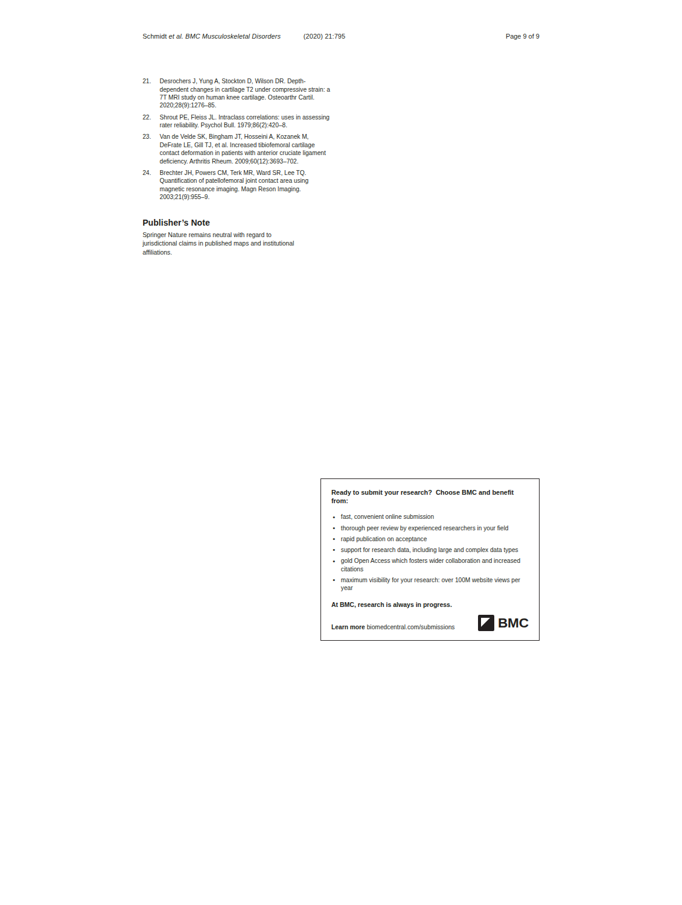Schmidt et al. BMC Musculoskeletal Disorders(2020) 21:795
Page 9 of 9
21. Desrochers J, Yung A, Stockton D, Wilson DR. Depth-dependent changes in cartilage T2 under compressive strain: a 7T MRI study on human knee cartilage. Osteoarthr Cartil. 2020;28(9):1276–85.
22. Shrout PE, Fleiss JL. Intraclass correlations: uses in assessing rater reliability. Psychol Bull. 1979;86(2):420–8.
23. Van de Velde SK, Bingham JT, Hosseini A, Kozanek M, DeFrate LE, Gill TJ, et al. Increased tibiofemoral cartilage contact deformation in patients with anterior cruciate ligament deficiency. Arthritis Rheum. 2009;60(12):3693–702.
24. Brechter JH, Powers CM, Terk MR, Ward SR, Lee TQ. Quantification of patellofemoral joint contact area using magnetic resonance imaging. Magn Reson Imaging. 2003;21(9):955–9.
Publisher’s Note
Springer Nature remains neutral with regard to jurisdictional claims in published maps and institutional affiliations.
Ready to submit your research? Choose BMC and benefit from:
fast, convenient online submission
thorough peer review by experienced researchers in your field
rapid publication on acceptance
support for research data, including large and complex data types
gold Open Access which fosters wider collaboration and increased citations
maximum visibility for your research: over 100M website views per year
At BMC, research is always in progress.
Learn more biomedcentral.com/submissions
BMC